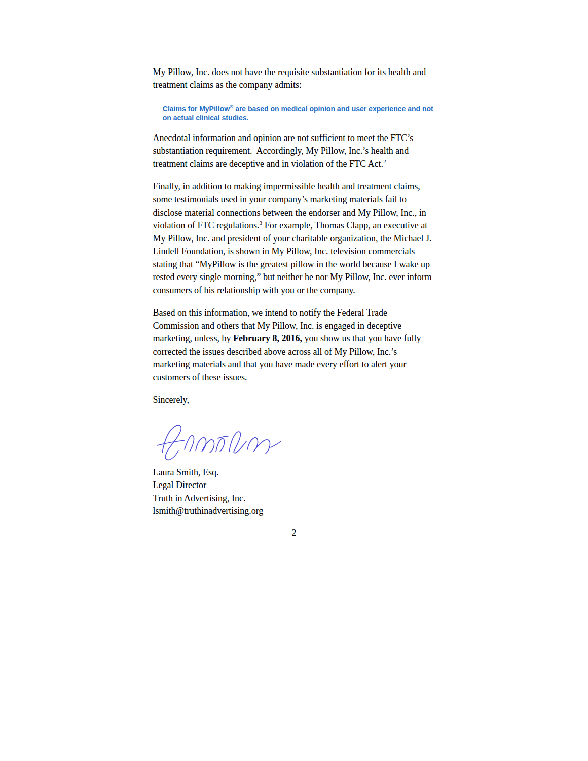My Pillow, Inc. does not have the requisite substantiation for its health and treatment claims as the company admits:
Claims for MyPillow® are based on medical opinion and user experience and not on actual clinical studies.
Anecdotal information and opinion are not sufficient to meet the FTC’s substantiation requirement. Accordingly, My Pillow, Inc.’s health and treatment claims are deceptive and in violation of the FTC Act.2
Finally, in addition to making impermissible health and treatment claims, some testimonials used in your company’s marketing materials fail to disclose material connections between the endorser and My Pillow, Inc., in violation of FTC regulations.3 For example, Thomas Clapp, an executive at My Pillow, Inc. and president of your charitable organization, the Michael J. Lindell Foundation, is shown in My Pillow, Inc. television commercials stating that “MyPillow is the greatest pillow in the world because I wake up rested every single morning,” but neither he nor My Pillow, Inc. ever inform consumers of his relationship with you or the company.
Based on this information, we intend to notify the Federal Trade Commission and others that My Pillow, Inc. is engaged in deceptive marketing, unless, by February 8, 2016, you show us that you have fully corrected the issues described above across all of My Pillow, Inc.’s marketing materials and that you have made every effort to alert your customers of these issues.
Sincerely,
Laura Smith, Esq.
Legal Director
Truth in Advertising, Inc.
lsmith@truthinadvertising.org
2